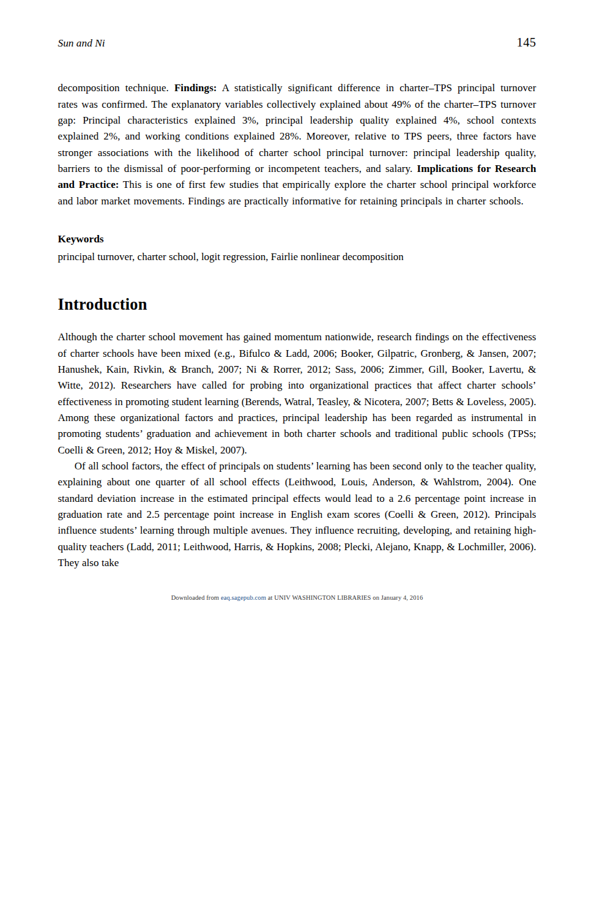Sun and Ni 145
decomposition technique. Findings: A statistically significant difference in charter–TPS principal turnover rates was confirmed. The explanatory variables collectively explained about 49% of the charter–TPS turnover gap: Principal characteristics explained 3%, principal leadership quality explained 4%, school contexts explained 2%, and working conditions explained 28%. Moreover, relative to TPS peers, three factors have stronger associations with the likelihood of charter school principal turnover: principal leadership quality, barriers to the dismissal of poor-performing or incompetent teachers, and salary. Implications for Research and Practice: This is one of first few studies that empirically explore the charter school principal workforce and labor market movements. Findings are practically informative for retaining principals in charter schools.
Keywords
principal turnover, charter school, logit regression, Fairlie nonlinear decomposition
Introduction
Although the charter school movement has gained momentum nationwide, research findings on the effectiveness of charter schools have been mixed (e.g., Bifulco & Ladd, 2006; Booker, Gilpatric, Gronberg, & Jansen, 2007; Hanushek, Kain, Rivkin, & Branch, 2007; Ni & Rorrer, 2012; Sass, 2006; Zimmer, Gill, Booker, Lavertu, & Witte, 2012). Researchers have called for probing into organizational practices that affect charter schools’ effectiveness in promoting student learning (Berends, Watral, Teasley, & Nicotera, 2007; Betts & Loveless, 2005). Among these organizational factors and practices, principal leadership has been regarded as instrumental in promoting students’ graduation and achievement in both charter schools and traditional public schools (TPSs; Coelli & Green, 2012; Hoy & Miskel, 2007).
Of all school factors, the effect of principals on students’ learning has been second only to the teacher quality, explaining about one quarter of all school effects (Leithwood, Louis, Anderson, & Wahlstrom, 2004). One standard deviation increase in the estimated principal effects would lead to a 2.6 percentage point increase in graduation rate and 2.5 percentage point increase in English exam scores (Coelli & Green, 2012). Principals influence students’ learning through multiple avenues. They influence recruiting, developing, and retaining high-quality teachers (Ladd, 2011; Leithwood, Harris, & Hopkins, 2008; Plecki, Alejano, Knapp, & Lochmiller, 2006). They also take
Downloaded from eaq.sagepub.com at UNIV WASHINGTON LIBRARIES on January 4, 2016